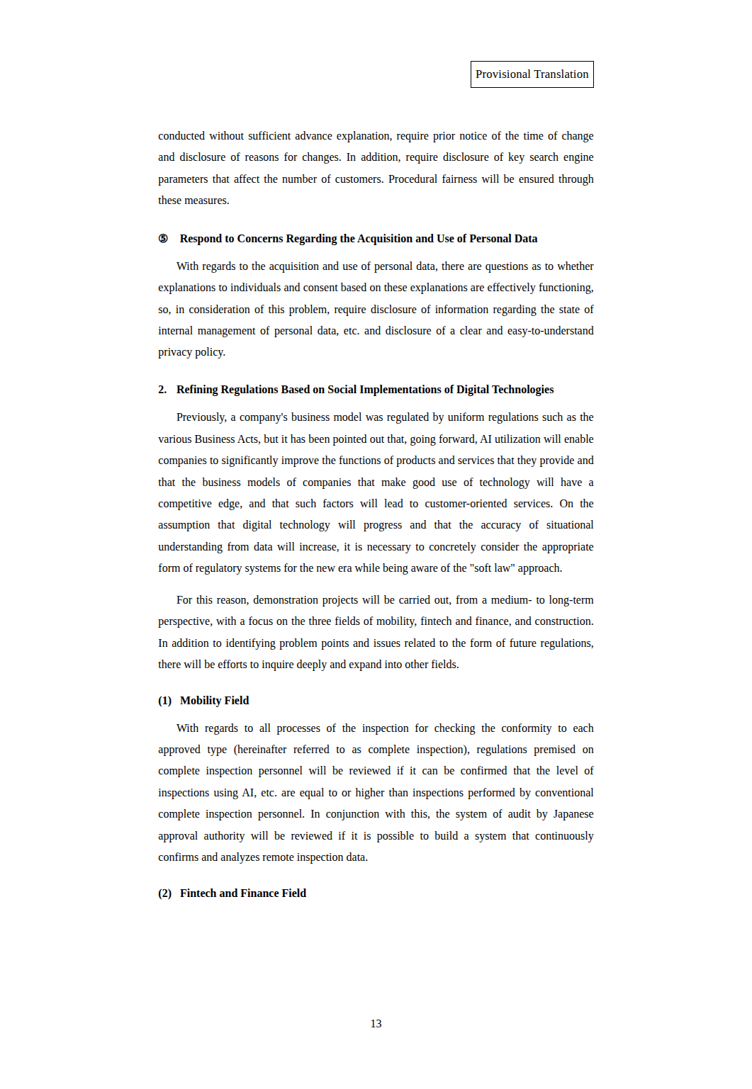Provisional Translation
conducted without sufficient advance explanation, require prior notice of the time of change and disclosure of reasons for changes. In addition, require disclosure of key search engine parameters that affect the number of customers. Procedural fairness will be ensured through these measures.
⑤ Respond to Concerns Regarding the Acquisition and Use of Personal Data
With regards to the acquisition and use of personal data, there are questions as to whether explanations to individuals and consent based on these explanations are effectively functioning, so, in consideration of this problem, require disclosure of information regarding the state of internal management of personal data, etc. and disclosure of a clear and easy-to-understand privacy policy.
2. Refining Regulations Based on Social Implementations of Digital Technologies
Previously, a company's business model was regulated by uniform regulations such as the various Business Acts, but it has been pointed out that, going forward, AI utilization will enable companies to significantly improve the functions of products and services that they provide and that the business models of companies that make good use of technology will have a competitive edge, and that such factors will lead to customer-oriented services. On the assumption that digital technology will progress and that the accuracy of situational understanding from data will increase, it is necessary to concretely consider the appropriate form of regulatory systems for the new era while being aware of the "soft law" approach.
For this reason, demonstration projects will be carried out, from a medium- to long-term perspective, with a focus on the three fields of mobility, fintech and finance, and construction. In addition to identifying problem points and issues related to the form of future regulations, there will be efforts to inquire deeply and expand into other fields.
(1) Mobility Field
With regards to all processes of the inspection for checking the conformity to each approved type (hereinafter referred to as complete inspection), regulations premised on complete inspection personnel will be reviewed if it can be confirmed that the level of inspections using AI, etc. are equal to or higher than inspections performed by conventional complete inspection personnel. In conjunction with this, the system of audit by Japanese approval authority will be reviewed if it is possible to build a system that continuously confirms and analyzes remote inspection data.
(2) Fintech and Finance Field
13